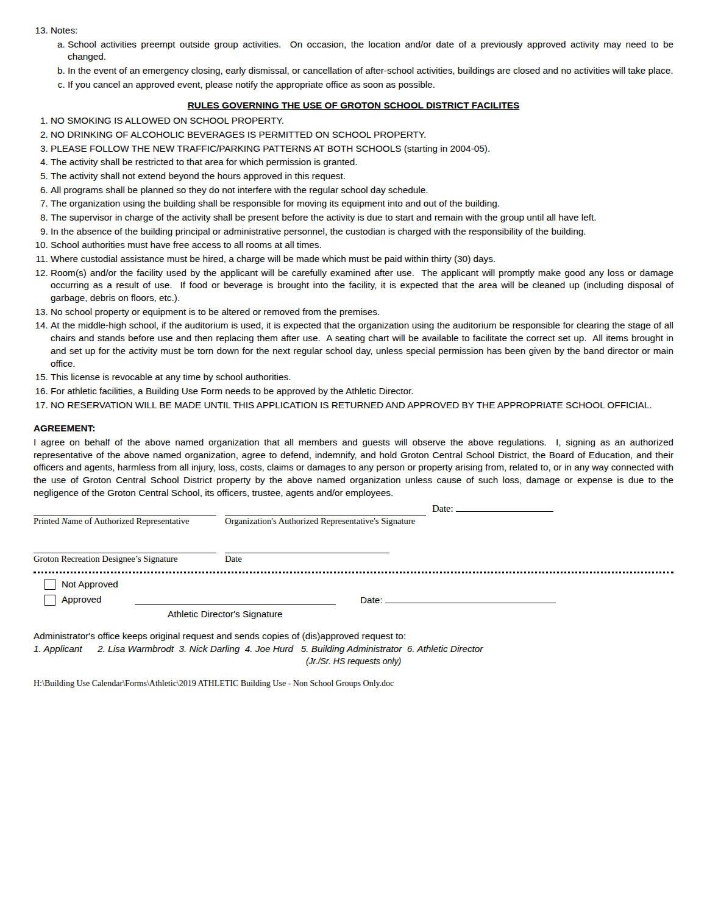Notes:
School activities preempt outside group activities. On occasion, the location and/or date of a previously approved activity may need to be changed.
In the event of an emergency closing, early dismissal, or cancellation of after-school activities, buildings are closed and no activities will take place.
If you cancel an approved event, please notify the appropriate office as soon as possible.
RULES GOVERNING THE USE OF GROTON SCHOOL DISTRICT FACILITES
NO SMOKING IS ALLOWED ON SCHOOL PROPERTY.
NO DRINKING OF ALCOHOLIC BEVERAGES IS PERMITTED ON SCHOOL PROPERTY.
PLEASE FOLLOW THE NEW TRAFFIC/PARKING PATTERNS AT BOTH SCHOOLS (starting in 2004-05).
The activity shall be restricted to that area for which permission is granted.
The activity shall not extend beyond the hours approved in this request.
All programs shall be planned so they do not interfere with the regular school day schedule.
The organization using the building shall be responsible for moving its equipment into and out of the building.
The supervisor in charge of the activity shall be present before the activity is due to start and remain with the group until all have left.
In the absence of the building principal or administrative personnel, the custodian is charged with the responsibility of the building.
School authorities must have free access to all rooms at all times.
Where custodial assistance must be hired, a charge will be made which must be paid within thirty (30) days.
Room(s) and/or the facility used by the applicant will be carefully examined after use. The applicant will promptly make good any loss or damage occurring as a result of use. If food or beverage is brought into the facility, it is expected that the area will be cleaned up (including disposal of garbage, debris on floors, etc.).
No school property or equipment is to be altered or removed from the premises.
At the middle-high school, if the auditorium is used, it is expected that the organization using the auditorium be responsible for clearing the stage of all chairs and stands before use and then replacing them after use. A seating chart will be available to facilitate the correct set up. All items brought in and set up for the activity must be torn down for the next regular school day, unless special permission has been given by the band director or main office.
This license is revocable at any time by school authorities.
For athletic facilities, a Building Use Form needs to be approved by the Athletic Director.
NO RESERVATION WILL BE MADE UNTIL THIS APPLICATION IS RETURNED AND APPROVED BY THE APPROPRIATE SCHOOL OFFICIAL.
AGREEMENT:
I agree on behalf of the above named organization that all members and guests will observe the above regulations. I, signing as an authorized representative of the above named organization, agree to defend, indemnify, and hold Groton Central School District, the Board of Education, and their officers and agents, harmless from all injury, loss, costs, claims or damages to any person or property arising from, related to, or in any way connected with the use of Groton Central School District property by the above named organization unless cause of such loss, damage or expense is due to the negligence of the Groton Central School, its officers, trustee, agents and/or employees.
Date:
Printed Name of Authorized Representative Organization's Authorized Representative's Signature
Groton Recreation Designee’s Signature Date
Not Approved
Approved Date:
Athletic Director's Signature
Administrator's office keeps original request and sends copies of (dis)approved request to:
1. Applicant 2. Lisa Warmbrodt 3. Nick Darling 4. Joe Hurd 5. Building Administrator 6. Athletic Director
(Jr./Sr. HS requests only)
H:\Building Use Calendar\Forms\Athletic\2019 ATHLETIC Building Use - Non School Groups Only.doc